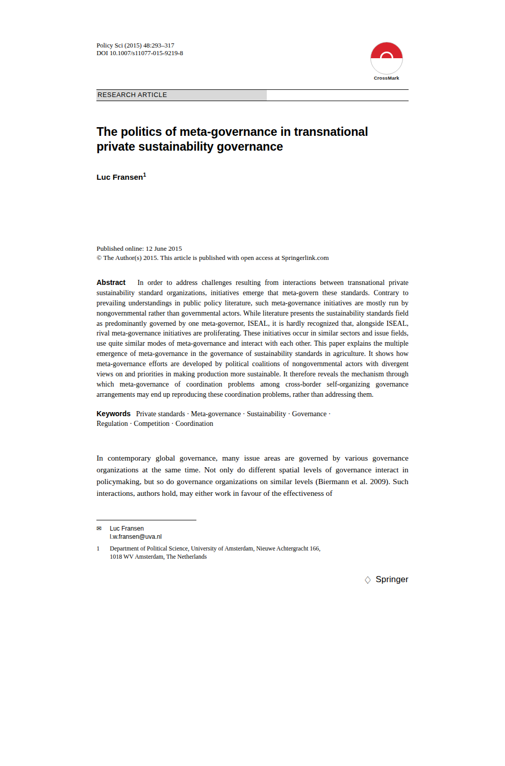Policy Sci (2015) 48:293–317
DOI 10.1007/s11077-015-9219-8
CrossMark
Research Article
The politics of meta-governance in transnational private sustainability governance
Luc Fransen1
Published online: 12 June 2015
© The Author(s) 2015. This article is published with open access at Springerlink.com
Abstract In order to address challenges resulting from interactions between transnational private sustainability standard organizations, initiatives emerge that meta-govern these standards. Contrary to prevailing understandings in public policy literature, such meta-governance initiatives are mostly run by nongovernmental rather than governmental actors. While literature presents the sustainability standards field as predominantly governed by one meta-governor, ISEAL, it is hardly recognized that, alongside ISEAL, rival meta-governance initiatives are proliferating. These initiatives occur in similar sectors and issue fields, use quite similar modes of meta-governance and interact with each other. This paper explains the multiple emergence of meta-governance in the governance of sustainability standards in agriculture. It shows how meta-governance efforts are developed by political coalitions of nongovernmental actors with divergent views on and priorities in making production more sustainable. It therefore reveals the mechanism through which meta-governance of coordination problems among cross-border self-organizing governance arrangements may end up reproducing these coordination problems, rather than addressing them.
Keywords Private standards · Meta-governance · Sustainability · Governance ·
Regulation · Competition · Coordination
In contemporary global governance, many issue areas are governed by various governance organizations at the same time. Not only do different spatial levels of governance interact in policymaking, but so do governance organizations on similar levels (Biermann et al. 2009). Such interactions, authors hold, may either work in favour of the effectiveness of
✉
Luc Fransen
l.w.fransen@uva.nl
1
Department of Political Science, University of Amsterdam, Nieuwe Achtergracht 166,
1018 WV Amsterdam, The Netherlands
♢ Springer